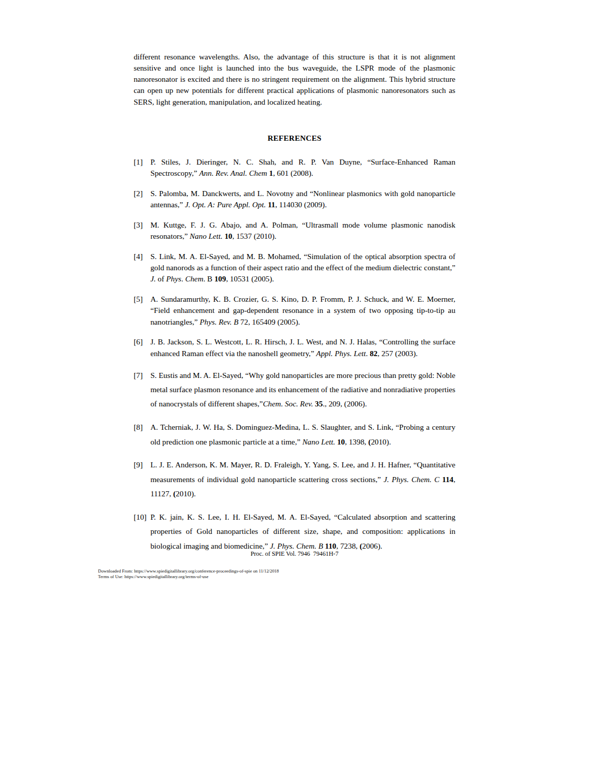different resonance wavelengths. Also, the advantage of this structure is that it is not alignment sensitive and once light is launched into the bus waveguide, the LSPR mode of the plasmonic nanoresonator is excited and there is no stringent requirement on the alignment. This hybrid structure can open up new potentials for different practical applications of plasmonic nanoresonators such as SERS, light generation, manipulation, and localized heating.
REFERENCES
[1] P. Stiles, J. Dieringer, N. C. Shah, and R. P. Van Duyne, “Surface-Enhanced Raman Spectroscopy,” Ann. Rev. Anal. Chem 1, 601 (2008).
[2] S. Palomba, M. Danckwerts, and L. Novotny and “Nonlinear plasmonics with gold nanoparticle antennas,” J. Opt. A: Pure Appl. Opt. 11, 114030 (2009).
[3] M. Kuttge, F. J. G. Abajo, and A. Polman, “Ultrasmall mode volume plasmonic nanodisk resonators,” Nano Lett. 10, 1537 (2010).
[4] S. Link, M. A. El-Sayed, and M. B. Mohamed, “Simulation of the optical absorption spectra of gold nanorods as a function of their aspect ratio and the effect of the medium dielectric constant,” J. of Phys. Chem. B 109, 10531 (2005).
[5] A. Sundaramurthy, K. B. Crozier, G. S. Kino, D. P. Fromm, P. J. Schuck, and W. E. Moerner, “Field enhancement and gap-dependent resonance in a system of two opposing tip-to-tip au nanotriangles,” Phys. Rev. B 72, 165409 (2005).
[6] J. B. Jackson, S. L. Westcott, L. R. Hirsch, J. L. West, and N. J. Halas, “Controlling the surface enhanced Raman effect via the nanoshell geometry,” Appl. Phys. Lett. 82, 257 (2003).
[7] S. Eustis and M. A. El-Sayed, “Why gold nanoparticles are more precious than pretty gold: Noble metal surface plasmon resonance and its enhancement of the radiative and nonradiative properties of nanocrystals of different shapes,”Chem. Soc. Rev. 35., 209, (2006).
[8] A. Tcherniak, J. W. Ha, S. Dominguez-Medina, L. S. Slaughter, and S. Link, “Probing a century old prediction one plasmonic particle at a time,” Nano Lett. 10, 1398, (2010).
[9] L. J. E. Anderson, K. M. Mayer, R. D. Fraleigh, Y. Yang, S. Lee, and J. H. Hafner, “Quantitative measurements of individual gold nanoparticle scattering cross sections,” J. Phys. Chem. C 114, 11127, (2010).
[10] P. K. jain, K. S. Lee, I. H. El-Sayed, M. A. El-Sayed, “Calculated absorption and scattering properties of Gold nanoparticles of different size, shape, and composition: applications in biological imaging and biomedicine,” J. Phys. Chem. B 110, 7238, (2006).
Proc. of SPIE Vol. 7946 79461H-7
Downloaded From: https://www.spiedigitallibrary.org/conference-proceedings-of-spie on 11/12/2018
Terms of Use: https://www.spiedigitallibrary.org/terms-of-use